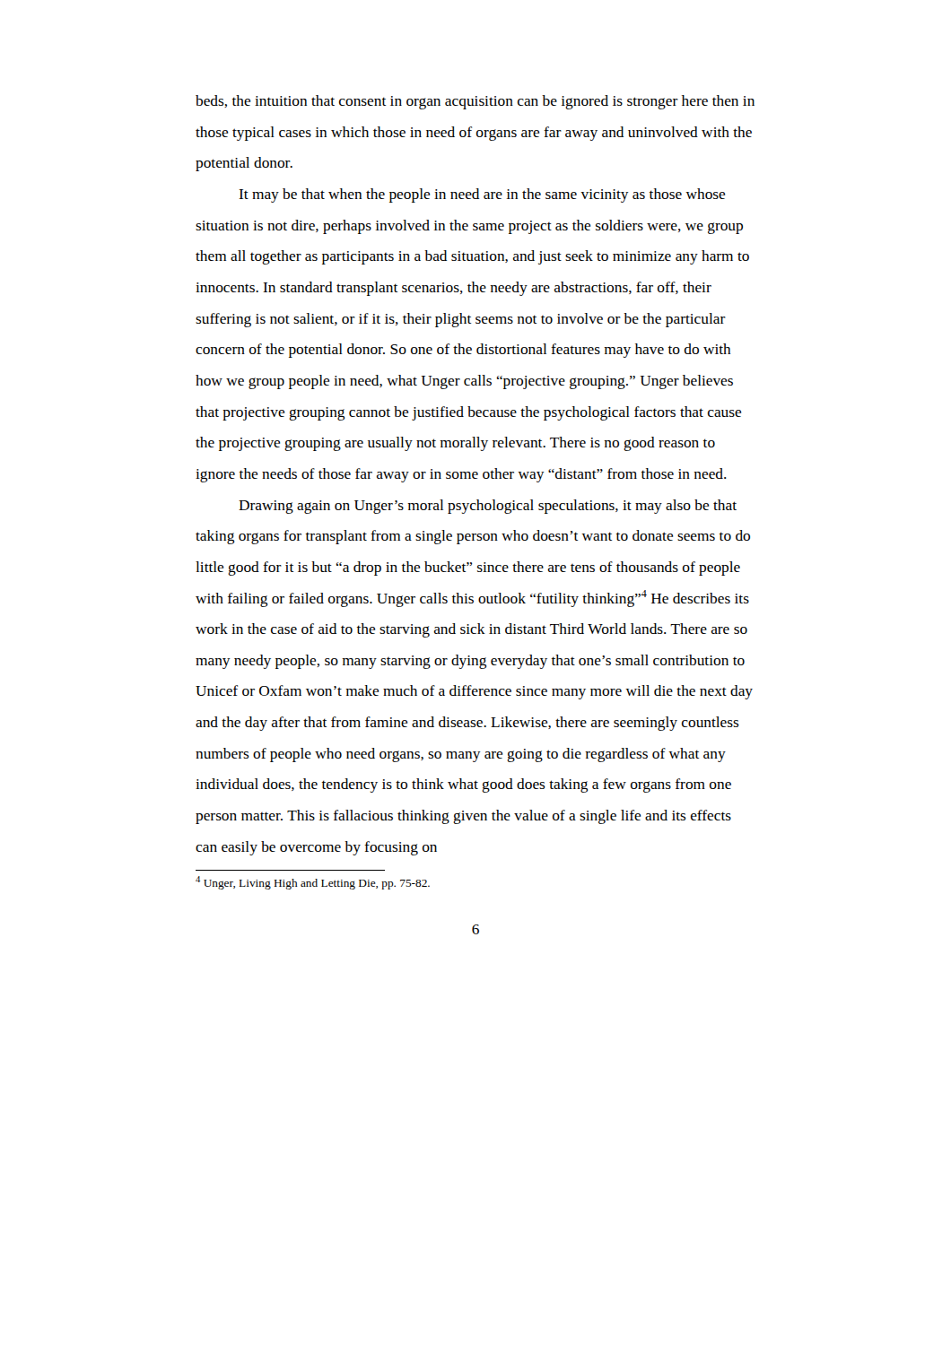beds, the intuition that consent in organ acquisition can be ignored is stronger here then in those typical cases in which those in need of organs are far away and uninvolved with the potential donor.
It may be that when the people in need are in the same vicinity as those whose situation is not dire, perhaps involved in the same project as the soldiers were, we group them all together as participants in a bad situation, and just seek to minimize any harm to innocents. In standard transplant scenarios, the needy are abstractions, far off, their suffering is not salient, or if it is, their plight seems not to involve or be the particular concern of the potential donor. So one of the distortional features may have to do with how we group people in need, what Unger calls “projective grouping.” Unger believes that projective grouping cannot be justified because the psychological factors that cause the projective grouping are usually not morally relevant. There is no good reason to ignore the needs of those far away or in some other way “distant” from those in need.
Drawing again on Unger’s moral psychological speculations, it may also be that taking organs for transplant from a single person who doesn’t want to donate seems to do little good for it is but “a drop in the bucket” since there are tens of thousands of people with failing or failed organs. Unger calls this outlook “futility thinking”4 He describes its work in the case of aid to the starving and sick in distant Third World lands. There are so many needy people, so many starving or dying everyday that one’s small contribution to Unicef or Oxfam won’t make much of a difference since many more will die the next day and the day after that from famine and disease. Likewise, there are seemingly countless numbers of people who need organs, so many are going to die regardless of what any individual does, the tendency is to think what good does taking a few organs from one person matter. This is fallacious thinking given the value of a single life and its effects can easily be overcome by focusing on
4 Unger, Living High and Letting Die, pp. 75-82.
6